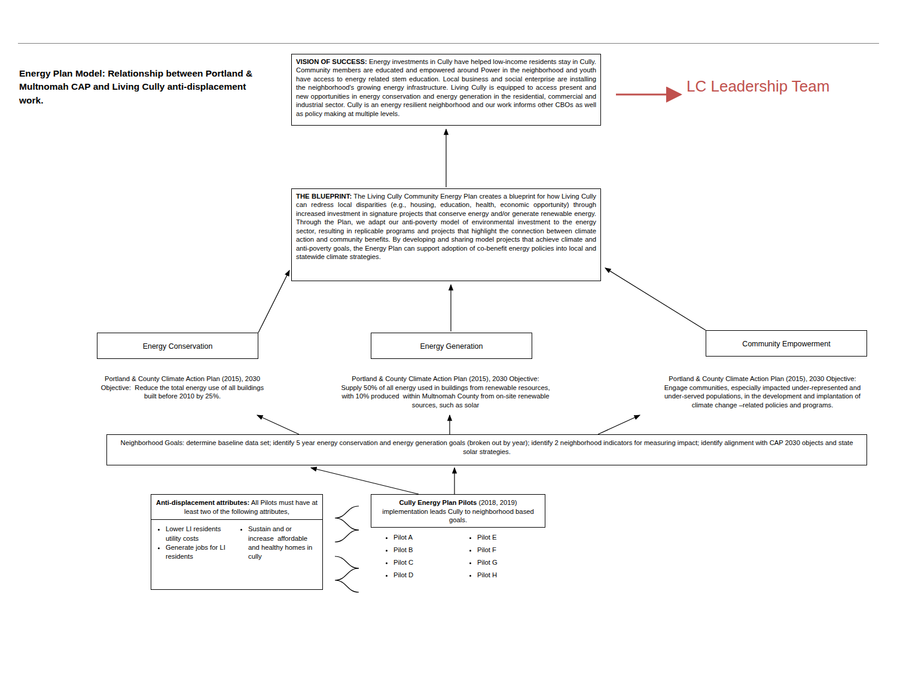Energy Plan Model: Relationship between Portland & Multnomah CAP and Living Cully anti-displacement work.
LC Leadership Team
VISION OF SUCCESS: Energy investments in Cully have helped low-income residents stay in Cully. Community members are educated and empowered around Power in the neighborhood and youth have access to energy related stem education. Local business and social enterprise are installing the neighborhood's growing energy infrastructure. Living Cully is equipped to access present and new opportunities in energy conservation and energy generation in the residential, commercial and industrial sector. Cully is an energy resilient neighborhood and our work informs other CBOs as well as policy making at multiple levels.
THE BLUEPRINT: The Living Cully Community Energy Plan creates a blueprint for how Living Cully can redress local disparities (e.g., housing, education, health, economic opportunity) through increased investment in signature projects that conserve energy and/or generate renewable energy. Through the Plan, we adapt our anti-poverty model of environmental investment to the energy sector, resulting in replicable programs and projects that highlight the connection between climate action and community benefits. By developing and sharing model projects that achieve climate and anti-poverty goals, the Energy Plan can support adoption of co-benefit energy policies into local and statewide climate strategies.
Energy Conservation
Energy Generation
Community Empowerment
Portland & County Climate Action Plan (2015), 2030 Objective: Reduce the total energy use of all buildings built before 2010 by 25%.
Portland & County Climate Action Plan (2015), 2030 Objective: Supply 50% of all energy used in buildings from renewable resources, with 10% produced within Multnomah County from on-site renewable sources, such as solar
Portland & County Climate Action Plan (2015), 2030 Objective: Engage communities, especially impacted under-represented and under-served populations, in the development and implantation of climate change –related policies and programs.
Neighborhood Goals: determine baseline data set; identify 5 year energy conservation and energy generation goals (broken out by year); identify 2 neighborhood indicators for measuring impact; identify alignment with CAP 2030 objects and state solar strategies.
Anti-displacement attributes: All Pilots must have at least two of the following attributes,
Lower LI residents utility costs
Generate jobs for LI residents
Sustain and or increase affordable and healthy homes in cully
Cully Energy Plan Pilots (2018, 2019) implementation leads Cully to neighborhood based goals.
Pilot A
Pilot B
Pilot C
Pilot D
Pilot E
Pilot F
Pilot G
Pilot H